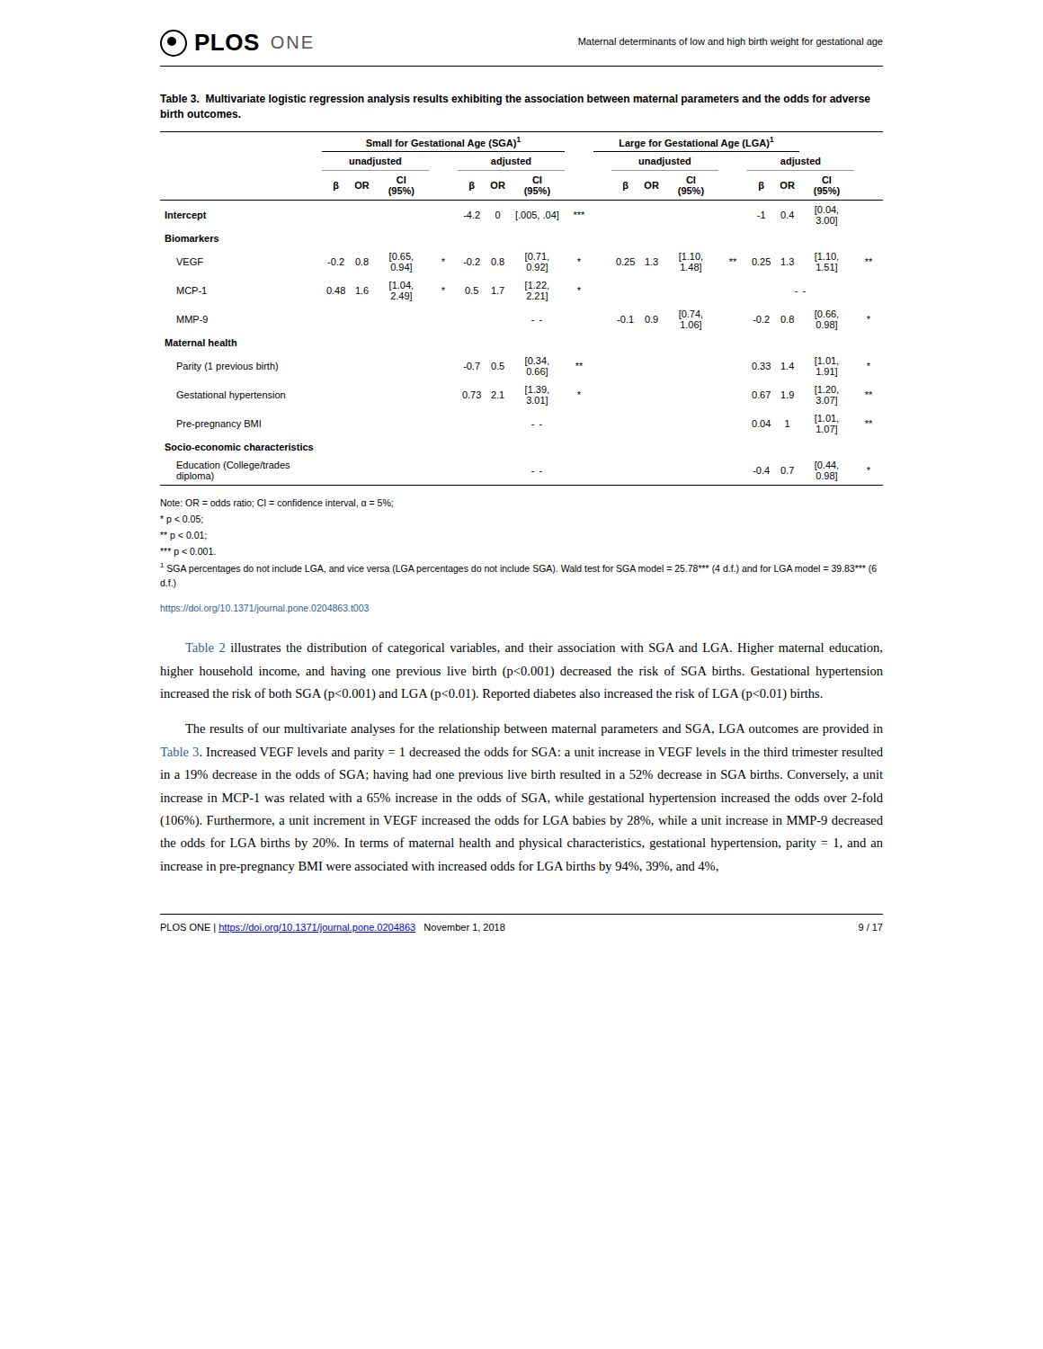PLOS ONE
Maternal determinants of low and high birth weight for gestational age
Table 3. Multivariate logistic regression analysis results exhibiting the association between maternal parameters and the odds for adverse birth outcomes.
| | Small for Gestational Age (SGA) 1 | | Large for Gestational Age (LGA) 1 |
| --- | --- | --- | --- |
| unadjusted | | adjusted | | | unadjusted | | adjusted |
| β | OR | CI (95%) | | β | OR | CI (95%) | | | β | OR | CI (95%) | | β | OR | CI (95%) |
| Intercept | | | | | -4.2 | 0 | [.005, .04] | *** | | | | | | -1 | 0.4 | [0.04, 3.00] |
| Biomarkers | |
| VEGF | -0.2 | 0.8 | [0.65, 0.94] | * | -0.2 | 0.8 | [0.71, 0.92] | * | | 0.25 | 1.3 | [1.10, 1.48] | ** | 0.25 | 1.3 | [1.10, 1.51] | ** |
| MCP-1 | 0.48 | 1.6 | [1.04, 2.49] | * | 0.5 | 1.7 | [1.22, 2.21] | * | | | | | | - - |
| MMP-9 | | | | | | | - - | | | -0.1 | 0.9 | [0.74, 1.06] | | -0.2 | 0.8 | [0.66, 0.98] | * |
| Maternal health | |
| Parity (1 previous birth) | | | | | -0.7 | 0.5 | [0.34, 0.66] | ** | | | | | | 0.33 | 1.4 | [1.01, 1.91] | * |
| Gestational hypertension | | | | | 0.73 | 2.1 | [1.39, 3.01] | * | | | | | | 0.67 | 1.9 | [1.20, 3.07] | ** |
| Pre-pregnancy BMI | | | | | | | - - | | | | | | | 0.04 | 1 | [1.01, 1.07] | ** |
| Socio-economic characteristics | |
| Education (College/trades diploma) | | | | | | | - - | | | | | | | -0.4 | 0.7 | [0.44, 0.98] | * |
Note: OR = odds ratio; CI = confidence interval, α = 5%;
* p < 0.05;
** p < 0.01;
*** p < 0.001.
1 SGA percentages do not include LGA, and vice versa (LGA percentages do not include SGA). Wald test for SGA model = 25.78*** (4 d.f.) and for LGA model = 39.83*** (6 d.f.)
https://doi.org/10.1371/journal.pone.0204863.t003
Table 2 illustrates the distribution of categorical variables, and their association with SGA and LGA. Higher maternal education, higher household income, and having one previous live birth (p<0.001) decreased the risk of SGA births. Gestational hypertension increased the risk of both SGA (p<0.001) and LGA (p<0.01). Reported diabetes also increased the risk of LGA (p<0.01) births.
The results of our multivariate analyses for the relationship between maternal parameters and SGA, LGA outcomes are provided in Table 3. Increased VEGF levels and parity = 1 decreased the odds for SGA: a unit increase in VEGF levels in the third trimester resulted in a 19% decrease in the odds of SGA; having had one previous live birth resulted in a 52% decrease in SGA births. Conversely, a unit increase in MCP-1 was related with a 65% increase in the odds of SGA, while gestational hypertension increased the odds over 2-fold (106%). Furthermore, a unit increment in VEGF increased the odds for LGA babies by 28%, while a unit increase in MMP-9 decreased the odds for LGA births by 20%. In terms of maternal health and physical characteristics, gestational hypertension, parity = 1, and an increase in pre-pregnancy BMI were associated with increased odds for LGA births by 94%, 39%, and 4%,
PLOS ONE | https://doi.org/10.1371/journal.pone.0204863 November 1, 2018
9 / 17